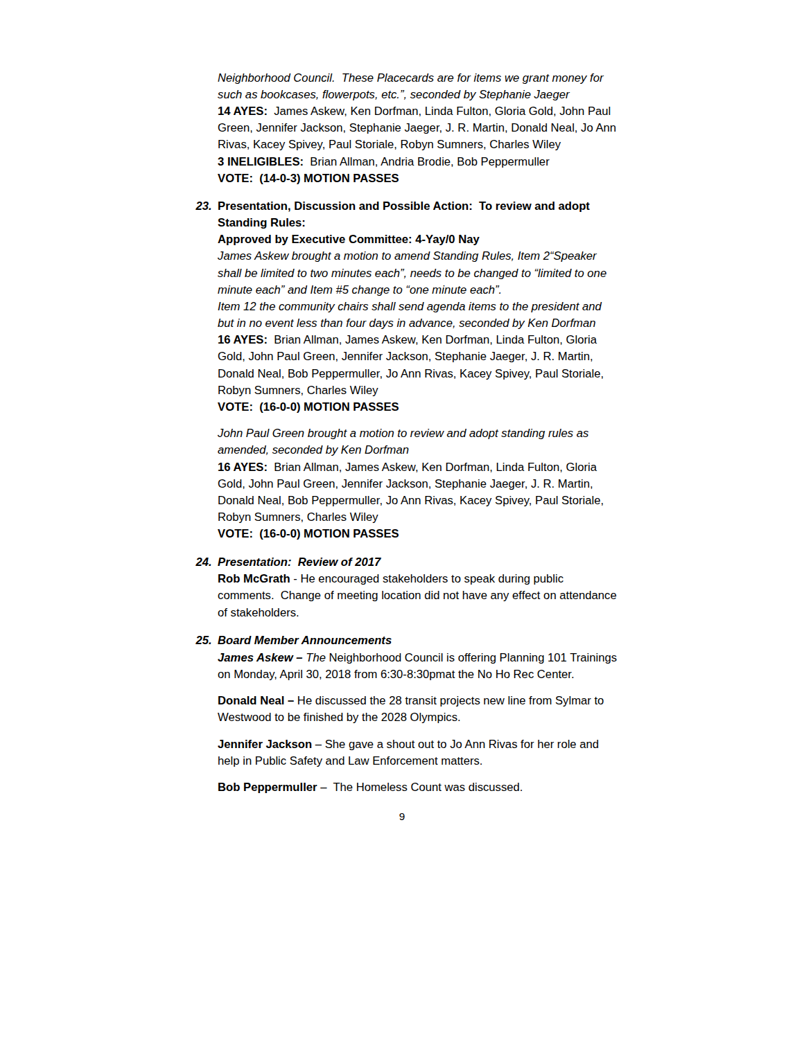Neighborhood Council. These Placecards are for items we grant money for such as bookcases, flowerpots, etc.”, seconded by Stephanie Jaeger
14 AYES: James Askew, Ken Dorfman, Linda Fulton, Gloria Gold, John Paul Green, Jennifer Jackson, Stephanie Jaeger, J. R. Martin, Donald Neal, Jo Ann Rivas, Kacey Spivey, Paul Storiale, Robyn Sumners, Charles Wiley
3 INELIGIBLES: Brian Allman, Andria Brodie, Bob Peppermuller
VOTE: (14-0-3) MOTION PASSES
23.
Presentation, Discussion and Possible Action: To review and adopt Standing Rules:
Approved by Executive Committee: 4-Yay/0 Nay
James Askew brought a motion to amend Standing Rules, Item 2“Speaker shall be limited to two minutes each”, needs to be changed to “limited to one minute each” and Item #5 change to “one minute each”.
Item 12 the community chairs shall send agenda items to the president and but in no event less than four days in advance, seconded by Ken Dorfman
16 AYES: Brian Allman, James Askew, Ken Dorfman, Linda Fulton, Gloria Gold, John Paul Green, Jennifer Jackson, Stephanie Jaeger, J. R. Martin, Donald Neal, Bob Peppermuller, Jo Ann Rivas, Kacey Spivey, Paul Storiale, Robyn Sumners, Charles Wiley
VOTE: (16-0-0) MOTION PASSES
John Paul Green brought a motion to review and adopt standing rules as amended, seconded by Ken Dorfman
16 AYES: Brian Allman, James Askew, Ken Dorfman, Linda Fulton, Gloria Gold, John Paul Green, Jennifer Jackson, Stephanie Jaeger, J. R. Martin, Donald Neal, Bob Peppermuller, Jo Ann Rivas, Kacey Spivey, Paul Storiale, Robyn Sumners, Charles Wiley
VOTE: (16-0-0) MOTION PASSES
24.
Presentation: Review of 2017
Rob McGrath - He encouraged stakeholders to speak during public comments. Change of meeting location did not have any effect on attendance of stakeholders.
25.
Board Member Announcements
James Askew – The Neighborhood Council is offering Planning 101 Trainings on Monday, April 30, 2018 from 6:30-8:30pmat the No Ho Rec Center.
Donald Neal – He discussed the 28 transit projects new line from Sylmar to Westwood to be finished by the 2028 Olympics.
Jennifer Jackson – She gave a shout out to Jo Ann Rivas for her role and help in Public Safety and Law Enforcement matters.
Bob Peppermuller – The Homeless Count was discussed.
9